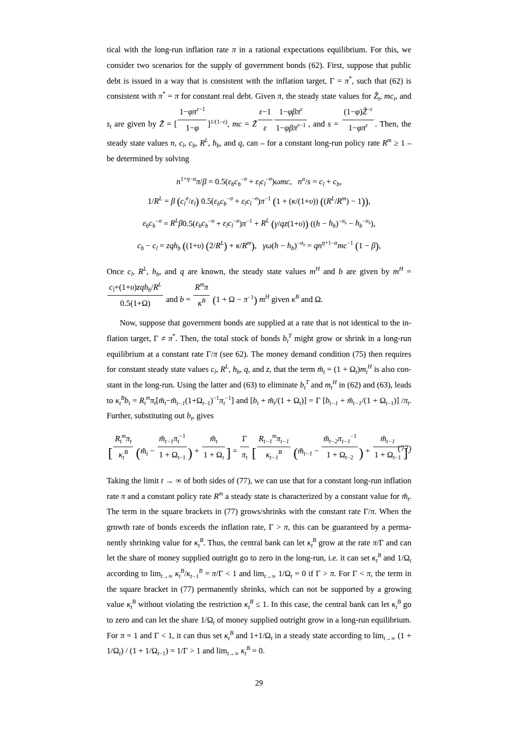tical with the long-run inflation rate π in a rational expectations equilibrium. For this, we consider two scenarios for the supply of government bonds (62). First, suppose that public debt is issued in a way that is consistent with the inflation target, Γ = π*, such that (62) is consistent with π* = π for constant real debt. Given π, the steady state values for Z̃t, mct, and st are given by Z̃ = [1−φπε−11−φ]1/(1−ε), mc = Z̃ε−1 ε 1−φβπε 1−φβπε−1, and s = (1−φ)Z̃−ε 1−φπε. Then, the steady state values n, cl, cb, RL, hb, and q, can – for a constant long-run policy rate Rm ≥ 1 – be determined by solving
n1+η−απ/β = 0.5(εbcb−σ + εlcl−σ)ωmc, nα/s = cl + cb, 1/RL = β (clσ/εl) 0.5(εbcb−σ + εlcl−σ)π−1 (1 + (κ/(1+υ)) ((RL/Rm) − 1)), εbcb−σ = RLβ0.5(εbcb−σ + εlcl−σ)π−1 + RL (γ/qz(1+υ)) ((h − hb)−σh − hb−σh), cb − cl = zqhb ((1+υ) (2/RL) + κ/Rm), γω(h − hb)−σh = qnη+1−αmc−1 (1 − β),
Once cl, RL, hb, and q are known, the steady state values mH and b are given by mH = cl+(1+υ)zqhb/RL 0.5(1+Ω) and b = Rmπ κB (1 + Ω − π−1) mH given κB and Ω.
Now, suppose that government bonds are supplied at a rate that is not identical to the inflation target, Γ ≠ π*. Then, the total stock of bonds btT might grow or shrink in a long-run equilibrium at a constant rate Γ/π (see 62). The money demand condition (75) then requires for constant steady state values cl, RL, hb, q, and z, that the term m̃t = (1 + Ωt)mtH is also constant in the long-run. Using the latter and (63) to eliminate btT and mtH in (62) and (63), leads to κtBbt = Rtmπt[m̃t−m̃t−1(1+Ωt−1)−1πt−1] and [bt + m̃t/(1 + Ωt)] = Γ [bt−1 + m̃t−1/(1 + Ωt−1)] /πt. Further, substituting out bt, gives
[Rtmπt κtB (m̃t − m̃t−1πt−11 + Ωt−1) + m̃t 1 + Ωt] = Γπt [Rt−1mπt−1 κt−1B (m̃t−1 − m̃t−2πt−1−11 + Ωt−2) + m̃t−11 + Ωt−1]. (77)
Taking the limit t → ∞ of both sides of (77), we can use that for a constant long-run inflation rate π and a constant policy rate Rm a steady state is characterized by a constant value for m̃t. The term in the square brackets in (77) grows/shrinks with the constant rate Γ/π. When the growth rate of bonds exceeds the inflation rate, Γ > π, this can be guaranteed by a permanently shrinking value for κtB. Thus, the central bank can let κtB grow at the rate π/Γ and can let the share of money supplied outright go to zero in the long-run, i.e. it can set κtB and 1/Ωt according to limt→∞ κtB/κt−1B = π/Γ < 1 and limt→∞ 1/Ωt = 0 if Γ > π. For Γ < π, the term in the square bracket in (77) permanently shrinks, which can not be supported by a growing value κtB without violating the restriction κtB ≤ 1. In this case, the central bank can let κtB go to zero and can let the share 1/Ωt of money supplied outright grow in a long-run equilibrium. For π = 1 and Γ < 1, it can thus set κtB and 1+1/Ωt in a steady state according to limt→∞ (1 + 1/Ωt) / (1 + 1/Ωt−1) = 1/Γ > 1 and limt→∞ κtB = 0.
29